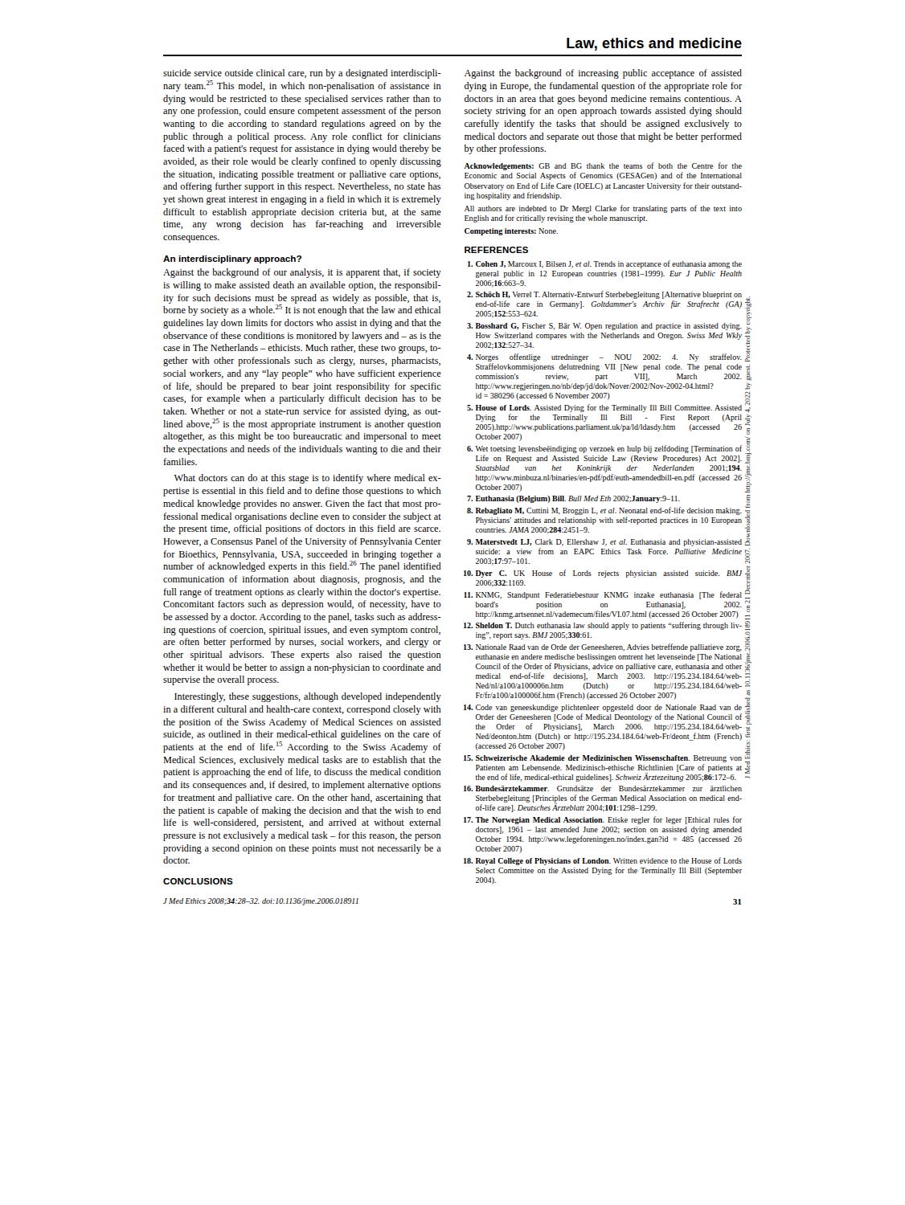Law, ethics and medicine
J Med Ethics: first published as 10.1136/jme.2006.018911 on 21 December 2007. Downloaded from http://jme.bmj.com/ on July 4, 2022 by guest. Protected by copyright.
suicide service outside clinical care, run by a designated interdisciplinary team.25 This model, in which non-penalisation of assistance in dying would be restricted to these specialised services rather than to any one profession, could ensure competent assessment of the person wanting to die according to standard regulations agreed on by the public through a political process. Any role conflict for clinicians faced with a patient's request for assistance in dying would thereby be avoided, as their role would be clearly confined to openly discussing the situation, indicating possible treatment or palliative care options, and offering further support in this respect. Nevertheless, no state has yet shown great interest in engaging in a field in which it is extremely difficult to establish appropriate decision criteria but, at the same time, any wrong decision has far-reaching and irreversible consequences.
An interdisciplinary approach?
Against the background of our analysis, it is apparent that, if society is willing to make assisted death an available option, the responsibility for such decisions must be spread as widely as possible, that is, borne by society as a whole.25 It is not enough that the law and ethical guidelines lay down limits for doctors who assist in dying and that the observance of these conditions is monitored by lawyers and – as is the case in The Netherlands – ethicists. Much rather, these two groups, together with other professionals such as clergy, nurses, pharmacists, social workers, and any “lay people” who have sufficient experience of life, should be prepared to bear joint responsibility for specific cases, for example when a particularly difficult decision has to be taken. Whether or not a state-run service for assisted dying, as outlined above,25 is the most appropriate instrument is another question altogether, as this might be too bureaucratic and impersonal to meet the expectations and needs of the individuals wanting to die and their families.
What doctors can do at this stage is to identify where medical expertise is essential in this field and to define those questions to which medical knowledge provides no answer. Given the fact that most professional medical organisations decline even to consider the subject at the present time, official positions of doctors in this field are scarce. However, a Consensus Panel of the University of Pennsylvania Center for Bioethics, Pennsylvania, USA, succeeded in bringing together a number of acknowledged experts in this field.26 The panel identified communication of information about diagnosis, prognosis, and the full range of treatment options as clearly within the doctor's expertise. Concomitant factors such as depression would, of necessity, have to be assessed by a doctor. According to the panel, tasks such as addressing questions of coercion, spiritual issues, and even symptom control, are often better performed by nurses, social workers, and clergy or other spiritual advisors. These experts also raised the question whether it would be better to assign a non-physician to coordinate and supervise the overall process.
Interestingly, these suggestions, although developed independently in a different cultural and health-care context, correspond closely with the position of the Swiss Academy of Medical Sciences on assisted suicide, as outlined in their medical-ethical guidelines on the care of patients at the end of life.15 According to the Swiss Academy of Medical Sciences, exclusively medical tasks are to establish that the patient is approaching the end of life, to discuss the medical condition and its consequences and, if desired, to implement alternative options for treatment and palliative care. On the other hand, ascertaining that the patient is capable of making the decision and that the wish to end life is well-considered, persistent, and arrived at without external pressure is not exclusively a medical task – for this reason, the person providing a second opinion on these points must not necessarily be a doctor.
Conclusions
Against the background of increasing public acceptance of assisted dying in Europe, the fundamental question of the appropriate role for doctors in an area that goes beyond medicine remains contentious. A society striving for an open approach towards assisted dying should carefully identify the tasks that should be assigned exclusively to medical doctors and separate out those that might be better performed by other professions.
Acknowledgements: GB and BG thank the teams of both the Centre for the Economic and Social Aspects of Genomics (GESAGen) and of the International Observatory on End of Life Care (IOELC) at Lancaster University for their outstanding hospitality and friendship.
All authors are indebted to Dr Mergl Clarke for translating parts of the text into English and for critically revising the whole manuscript.
Competing interests: None.
References
Cohen J, Marcoux I, Bilsen J, et al. Trends in acceptance of euthanasia among the general public in 12 European countries (1981–1999). Eur J Public Health 2006;16:663–9.
Schöch H, Verrel T. Alternativ-Entwurf Sterbebegleitung [Alternative blueprint on end-of-life care in Germany]. Goltdammer's Archiv für Strafrecht (GA) 2005;152:553–624.
Bosshard G, Fischer S, Bär W. Open regulation and practice in assisted dying. How Switzerland compares with the Netherlands and Oregon. Swiss Med Wkly 2002;132:527–34.
Norges offentlige utredninger – NOU 2002: 4. Ny straffelov. Straffelovkommisjonens delutredning VII [New penal code. The penal code commission's review, part VII], March 2002. http://www.regjeringen.no/nb/dep/jd/dok/Nover/2002/Nov-2002-04.html?id = 380296 (accessed 6 November 2007)
House of Lords. Assisted Dying for the Terminally Ill Bill Committee. Assisted Dying for the Terminally Ill Bill - First Report (April 2005).http://www.publications.parliament.uk/pa/ld/ldasdy.htm (accessed 26 October 2007)
Wet toetsing levensbeëindiging op verzoek en hulp bij zelfdoding [Termination of Life on Request and Assisted Suicide Law (Review Procedures) Act 2002]. Staatsblad van het Koninkrijk der Nederlanden 2001;194. http://www.minbuza.nl/binaries/en-pdf/pdf/euth-amendedbill-en.pdf (accessed 26 October 2007)
Euthanasia (Belgium) Bill. Bull Med Eth 2002;January:9–11.
Rebagliato M, Cuttini M, Broggin L, et al. Neonatal end-of-life decision making. Physicians' attitudes and relationship with self-reported practices in 10 European countries. JAMA 2000;284:2451–9.
Materstvedt LJ, Clark D, Ellershaw J, et al. Euthanasia and physician-assisted suicide: a view from an EAPC Ethics Task Force. Palliative Medicine 2003;17:97–101.
Dyer C. UK House of Lords rejects physician assisted suicide. BMJ 2006;332:1169.
KNMG, Standpunt Federatiebestuur KNMG inzake euthanasia [The federal board's position on Euthanasia], 2002. http://knmg.artsennet.nl/vademecum/files/VI.07.html (accessed 26 October 2007)
Sheldon T. Dutch euthanasia law should apply to patients “suffering through living”, report says. BMJ 2005;330:61.
Nationale Raad van de Orde der Geneesheren, Advies betreffende palliatieve zorg, euthanasie en andere medische beslissingen omtrent het levenseinde [The National Council of the Order of Physicians, advice on palliative care, euthanasia and other medical end-of-life decisions], March 2003. http://195.234.184.64/web-Ned/nl/a100/a100006n.htm (Dutch) or http://195.234.184.64/web-Fr/fr/a100/a100006f.htm (French) (accessed 26 October 2007)
Code van geneeskundige plichtenleer opgesteld door de Nationale Raad van de Order der Geneesheren [Code of Medical Deontology of the National Council of the Order of Physicians], March 2006. http://195.234.184.64/web-Ned/deonton.htm (Dutch) or http://195.234.184.64/web-Fr/deont_f.htm (French) (accessed 26 October 2007)
Schweizerische Akademie der Medizinischen Wissenschaften. Betreuung von Patienten am Lebensende. Medizinisch-ethische Richtlinien [Care of patients at the end of life, medical-ethical guidelines]. Schweiz Ärztezeitung 2005;86:172–6.
Bundesärztekammer. Grundsätze der Bundesärztekammer zur ärztlichen Sterbebegleitung [Principles of the German Medical Association on medical end-of-life care]. Deutsches Ärzteblatt 2004;101:1298–1299.
The Norwegian Medical Association. Etiske regler for leger [Ethical rules for doctors], 1961 – last amended June 2002; section on assisted dying amended October 1994. http://www.legeforeningen.no/index.gan?id = 485 (accessed 26 October 2007)
Royal College of Physicians of London. Written evidence to the House of Lords Select Committee on the Assisted Dying for the Terminally Ill Bill (September 2004).
J Med Ethics 2008;34:28–32. doi:10.1136/jme.2006.018911
31